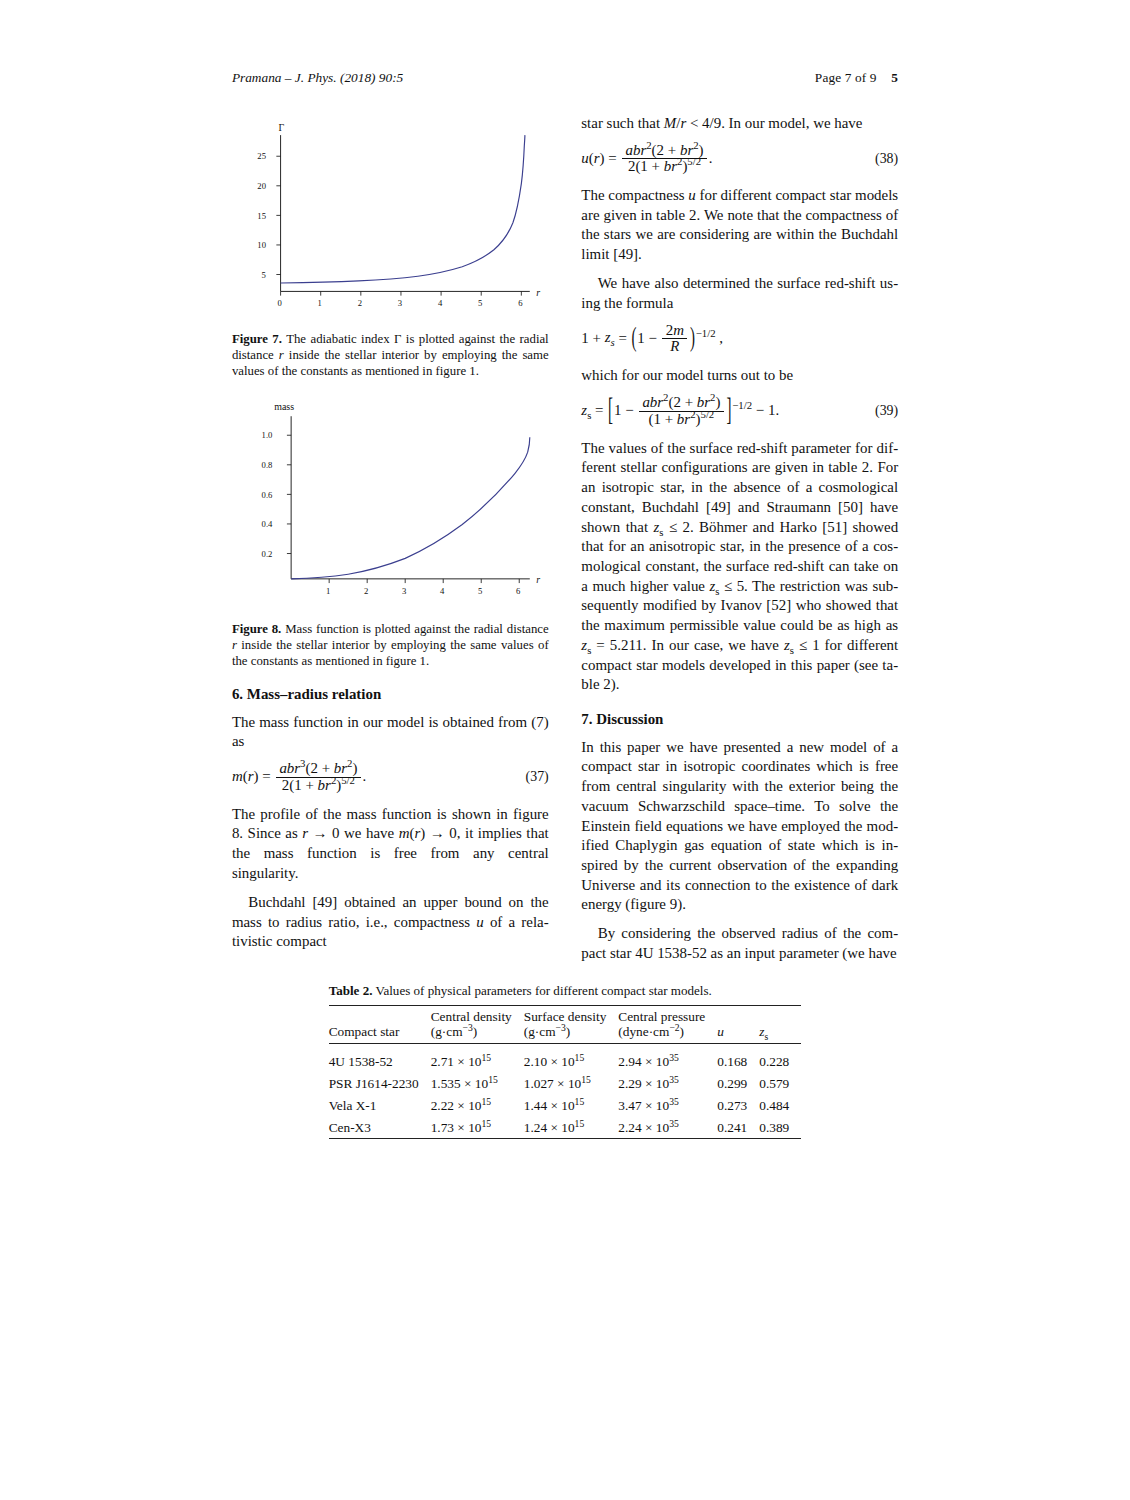Pramana – J. Phys. (2018) 90:5
Page 7 of 95
Γ 5 10 15 20 25 0 1 2 3 4 5 6 r
Figure 7. The adiabatic index Γ is plotted against the radial distance r inside the stellar interior by employing the same values of the constants as mentioned in figure 1.
mass 0.2 0.4 0.6 0.8 1.0 1 2 3 4 5 6 r
Figure 8. Mass function is plotted against the radial distance r inside the stellar interior by employing the same values of the constants as mentioned in figure 1.
6. Mass–radius relation
The mass function in our model is obtained from (7) as
m(r) = abr3(2 + br2) 2(1 + br2)5/2.
(37)
The profile of the mass function is shown in figure 8. Since as r → 0 we have m(r) → 0, it implies that the mass function is free from any central singularity.
Buchdahl [49] obtained an upper bound on the mass to radius ratio, i.e., compactness u of a relativistic compact
star such that M/r < 4/9. In our model, we have
u(r) = abr2(2 + br2) 2(1 + br2)5/2.
(38)
The compactness u for different compact star models are given in table 2. We note that the compactness of the stars we are considering are within the Buchdahl limit [49].
We have also determined the surface red-shift using the formula
1 + zs = (1 − 2m R)−1/2 ,
which for our model turns out to be
zs = [1 − abr2(2 + br2)(1 + br2)5/2]−1/2 − 1.
(39)
The values of the surface red-shift parameter for different stellar configurations are given in table 2. For an isotropic star, in the absence of a cosmological constant, Buchdahl [49] and Straumann [50] have shown that zs ≤ 2. Böhmer and Harko [51] showed that for an anisotropic star, in the presence of a cosmological constant, the surface red-shift can take on a much higher value zs ≤ 5. The restriction was subsequently modified by Ivanov [52] who showed that the maximum permissible value could be as high as zs = 5.211. In our case, we have zs ≤ 1 for different compact star models developed in this paper (see table 2).
7. Discussion
In this paper we have presented a new model of a compact star in isotropic coordinates which is free from central singularity with the exterior being the vacuum Schwarzschild space–time. To solve the Einstein field equations we have employed the modified Chaplygin gas equation of state which is inspired by the current observation of the expanding Universe and its connection to the existence of dark energy (figure 9).
By considering the observed radius of the compact star 4U 1538-52 as an input parameter (we have
Table 2. Values of physical parameters for different compact star models.
| Compact star | Central density (g·cm −3 ) | Surface density (g·cm −3 ) | Central pressure (dyne·cm −2 ) | u | z s |
| --- | --- | --- | --- | --- | --- |
| 4U 1538-52 | 2.71 × 10 15 | 2.10 × 10 15 | 2.94 × 10 35 | 0.168 | 0.228 |
| PSR J1614-2230 | 1.535 × 10 15 | 1.027 × 10 15 | 2.29 × 10 35 | 0.299 | 0.579 |
| Vela X-1 | 2.22 × 10 15 | 1.44 × 10 15 | 3.47 × 10 35 | 0.273 | 0.484 |
| Cen-X3 | 1.73 × 10 15 | 1.24 × 10 15 | 2.24 × 10 35 | 0.241 | 0.389 |